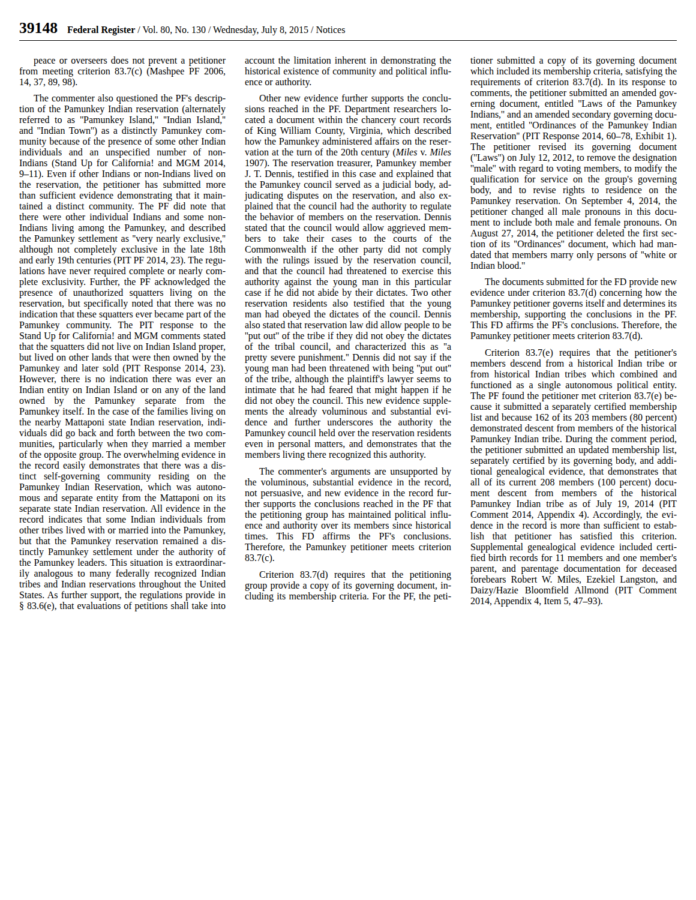39148 Federal Register / Vol. 80, No. 130 / Wednesday, July 8, 2015 / Notices
peace or overseers does not prevent a petitioner from meeting criterion 83.7(c) (Mashpee PF 2006, 14, 37, 89, 98).
The commenter also questioned the PF's description of the Pamunkey Indian reservation (alternately referred to as ''Pamunkey Island,'' ''Indian Island,'' and ''Indian Town'') as a distinctly Pamunkey community because of the presence of some other Indian individuals and an unspecified number of non-Indians (Stand Up for California! and MGM 2014, 9–11). Even if other Indians or non-Indians lived on the reservation, the petitioner has submitted more than sufficient evidence demonstrating that it maintained a distinct community. The PF did note that there were other individual Indians and some non-Indians living among the Pamunkey, and described the Pamunkey settlement as ''very nearly exclusive,'' although not completely exclusive in the late 18th and early 19th centuries (PIT PF 2014, 23). The regulations have never required complete or nearly complete exclusivity. Further, the PF acknowledged the presence of unauthorized squatters living on the reservation, but specifically noted that there was no indication that these squatters ever became part of the Pamunkey community. The PIT response to the Stand Up for California! and MGM comments stated that the squatters did not live on Indian Island proper, but lived on other lands that were then owned by the Pamunkey and later sold (PIT Response 2014, 23). However, there is no indication there was ever an Indian entity on Indian Island or on any of the land owned by the Pamunkey separate from the Pamunkey itself. In the case of the families living on the nearby Mattaponi state Indian reservation, individuals did go back and forth between the two communities, particularly when they married a member of the opposite group. The overwhelming evidence in the record easily demonstrates that there was a distinct self-governing community residing on the Pamunkey Indian Reservation, which was autonomous and separate entity from the Mattaponi on its separate state Indian reservation. All evidence in the record indicates that some Indian individuals from other tribes lived with or married into the Pamunkey, but that the Pamunkey reservation remained a distinctly Pamunkey settlement under the authority of the Pamunkey leaders. This situation is extraordinarily analogous to many federally recognized Indian tribes and Indian reservations throughout the United States. As further support, the regulations provide in § 83.6(e), that evaluations of petitions shall take into account the limitation inherent in demonstrating the historical existence of community and political influence or authority.
Other new evidence further supports the conclusions reached in the PF. Department researchers located a document within the chancery court records of King William County, Virginia, which described how the Pamunkey administered affairs on the reservation at the turn of the 20th century (Miles v. Miles 1907). The reservation treasurer, Pamunkey member J. T. Dennis, testified in this case and explained that the Pamunkey council served as a judicial body, adjudicating disputes on the reservation, and also explained that the council had the authority to regulate the behavior of members on the reservation. Dennis stated that the council would allow aggrieved members to take their cases to the courts of the Commonwealth if the other party did not comply with the rulings issued by the reservation council, and that the council had threatened to exercise this authority against the young man in this particular case if he did not abide by their dictates. Two other reservation residents also testified that the young man had obeyed the dictates of the council. Dennis also stated that reservation law did allow people to be ''put out'' of the tribe if they did not obey the dictates of the tribal council, and characterized this as ''a pretty severe punishment.'' Dennis did not say if the young man had been threatened with being ''put out'' of the tribe, although the plaintiff's lawyer seems to intimate that he had feared that might happen if he did not obey the council. This new evidence supplements the already voluminous and substantial evidence and further underscores the authority the Pamunkey council held over the reservation residents even in personal matters, and demonstrates that the members living there recognized this authority.
The commenter's arguments are unsupported by the voluminous, substantial evidence in the record, not persuasive, and new evidence in the record further supports the conclusions reached in the PF that the petitioning group has maintained political influence and authority over its members since historical times. This FD affirms the PF's conclusions. Therefore, the Pamunkey petitioner meets criterion 83.7(c).
Criterion 83.7(d) requires that the petitioning group provide a copy of its governing document, including its membership criteria. For the PF, the petitioner submitted a copy of its governing document which included its membership criteria, satisfying the requirements of criterion 83.7(d). In its response to comments, the petitioner submitted an amended governing document, entitled ''Laws of the Pamunkey Indians,'' and an amended secondary governing document, entitled ''Ordinances of the Pamunkey Indian Reservation'' (PIT Response 2014, 60–78, Exhibit 1). The petitioner revised its governing document (''Laws'') on July 12, 2012, to remove the designation ''male'' with regard to voting members, to modify the qualification for service on the group's governing body, and to revise rights to residence on the Pamunkey reservation. On September 4, 2014, the petitioner changed all male pronouns in this document to include both male and female pronouns. On August 27, 2014, the petitioner deleted the first section of its ''Ordinances'' document, which had mandated that members marry only persons of ''white or Indian blood.''
The documents submitted for the FD provide new evidence under criterion 83.7(d) concerning how the Pamunkey petitioner governs itself and determines its membership, supporting the conclusions in the PF. This FD affirms the PF's conclusions. Therefore, the Pamunkey petitioner meets criterion 83.7(d).
Criterion 83.7(e) requires that the petitioner's members descend from a historical Indian tribe or from historical Indian tribes which combined and functioned as a single autonomous political entity. The PF found the petitioner met criterion 83.7(e) because it submitted a separately certified membership list and because 162 of its 203 members (80 percent) demonstrated descent from members of the historical Pamunkey Indian tribe. During the comment period, the petitioner submitted an updated membership list, separately certified by its governing body, and additional genealogical evidence, that demonstrates that all of its current 208 members (100 percent) document descent from members of the historical Pamunkey Indian tribe as of July 19, 2014 (PIT Comment 2014, Appendix 4). Accordingly, the evidence in the record is more than sufficient to establish that petitioner has satisfied this criterion. Supplemental genealogical evidence included certified birth records for 11 members and one member's parent, and parentage documentation for deceased forebears Robert W. Miles, Ezekiel Langston, and Daizy/Hazie Bloomfield Allmond (PIT Comment 2014, Appendix 4, Item 5, 47–93).